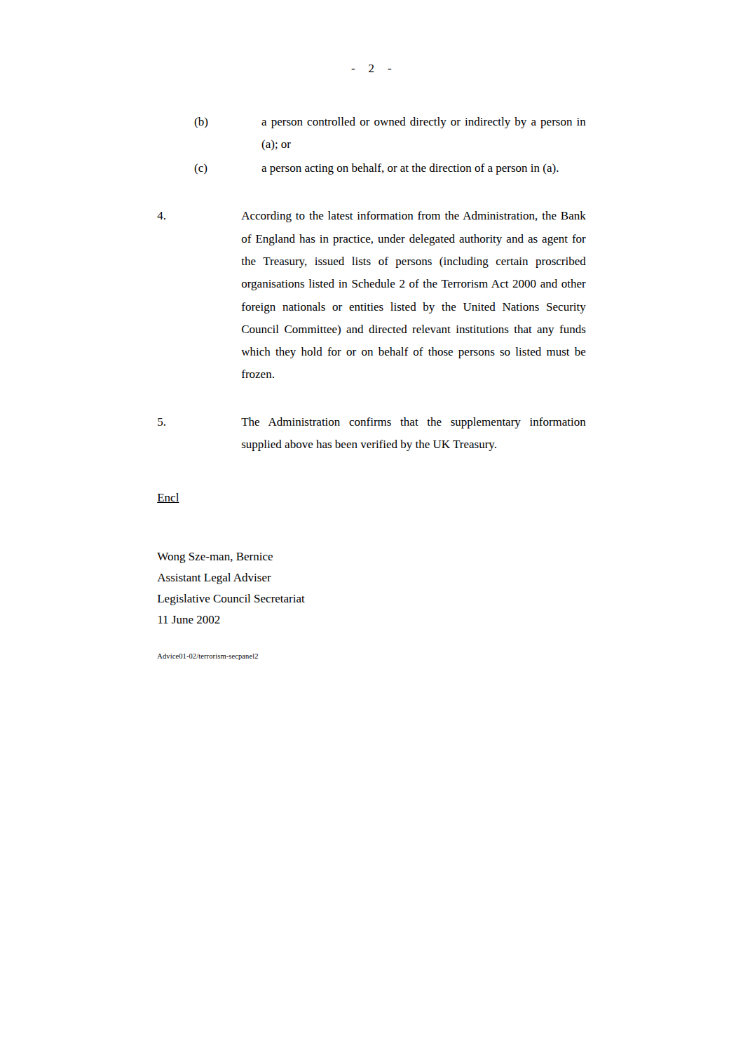-2-
(b)
a person controlled or owned directly or indirectly by a person in (a); or
(c)
a person acting on behalf, or at the direction of a person in (a).
4.
According to the latest information from the Administration, the Bank of England has in practice, under delegated authority and as agent for the Treasury, issued lists of persons (including certain proscribed organisations listed in Schedule 2 of the Terrorism Act 2000 and other foreign nationals or entities listed by the United Nations Security Council Committee) and directed relevant institutions that any funds which they hold for or on behalf of those persons so listed must be frozen.
5.
The Administration confirms that the supplementary information supplied above has been verified by the UK Treasury.
Encl
Wong Sze-man, Bernice
Assistant Legal Adviser
Legislative Council Secretariat
11 June 2002
Advice01-02/terrorism-secpanel2